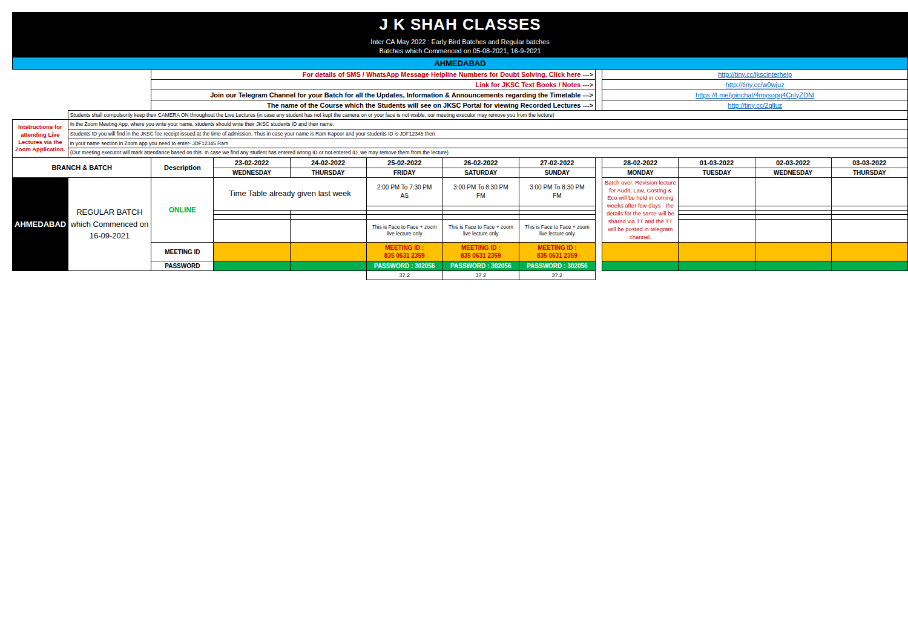| J K SHAH CLASSES |
| Inter CA May 2022 : Early Bird Batches and Regular batches Batches which Commenced on 05-08-2021, 16-9-2021 |
| AHMEDABAD |
| | For details of SMS / WhatsApp Message Helpline Numbers for Doubt Solving, Click here ---> | | http://tiny.cc/jkscinterhelp |
| | Link for JKSC Text Books / Notes ---> | | http://tiny.cc/w0wjuz |
| | Join our Telegram Channel for your Batch for all the Updates, Information & Announcements regarding the Timetable ---> | | https://t.me/joinchat/4mysopq4CnlyZDNl |
| | The name of the Course which the Students will see on JKSC Portal for viewing Recorded Lectures ---> | | http://tiny.cc/2qlluz |
| | Students shall compulsorily keep their CAMERA ON throughout the Live Lectures (in case any student has not kept the camera on or your face is not visible, our meeting executor may remove you from the lecture) |
| Intstructions for attending Live Lectures via the Zoom Application. | In the Zoom Meeting App, where you write your name, students should write their JKSC students ID and their name. |
| Students ID you will find in the JKSC fee receipt issued at the time of admission. Thus in case your name is Ram Kapoor and your students ID is JDF12345 then |
| in your name section in Zoom app you need to enter- JDF12345 Ram |
| (Our meeting executor will mark attendance based on this. In case we find any student has entered wrong ID or not entered ID, we may remove them from the lecture) |
| BRANCH & BATCH | Description | 23-02-2022 | 24-02-2022 | 25-02-2022 | 26-02-2022 | 27-02-2022 | | 28-02-2022 | 01-03-2022 | 02-03-2022 | 03-03-2022 |
| WEDNESDAY | THURSDAY | FRIDAY | SATURDAY | SUNDAY | | MONDAY | TUESDAY | WEDNESDAY | THURSDAY |
| AHMEDABAD | REGULAR BATCH which Commenced on 16-09-2021 | ONLINE | Time Table already given last week | 2:00 PM To 7:30 PM AS | 3:00 PM To 8:30 PM FM | 3:00 PM To 8:30 PM FM | | Batch over. Revision lecture for Audit, Law, Costing & Eco will be held in coming weeks after few days - the details for the same will be shared via TT and the TT will be posted in telegram channel. | | | |
| | | This is Face to Face + zoom live lecture only | This is Face to Face + zoom live lecture only | This is Face to Face + zoom live lecture only | | | | |
| MEETING ID | | | MEETING ID : 835 0631 2359 | MEETING ID : 835 0631 2359 | MEETING ID : 835 0631 2359 | | | | | |
| PASSWORD | | | PASSWORD : 302056 | PASSWORD : 302056 | PASSWORD : 302056 | | | | | |
| | | | 37.2 | 37.2 | 37.2 | | | | | |